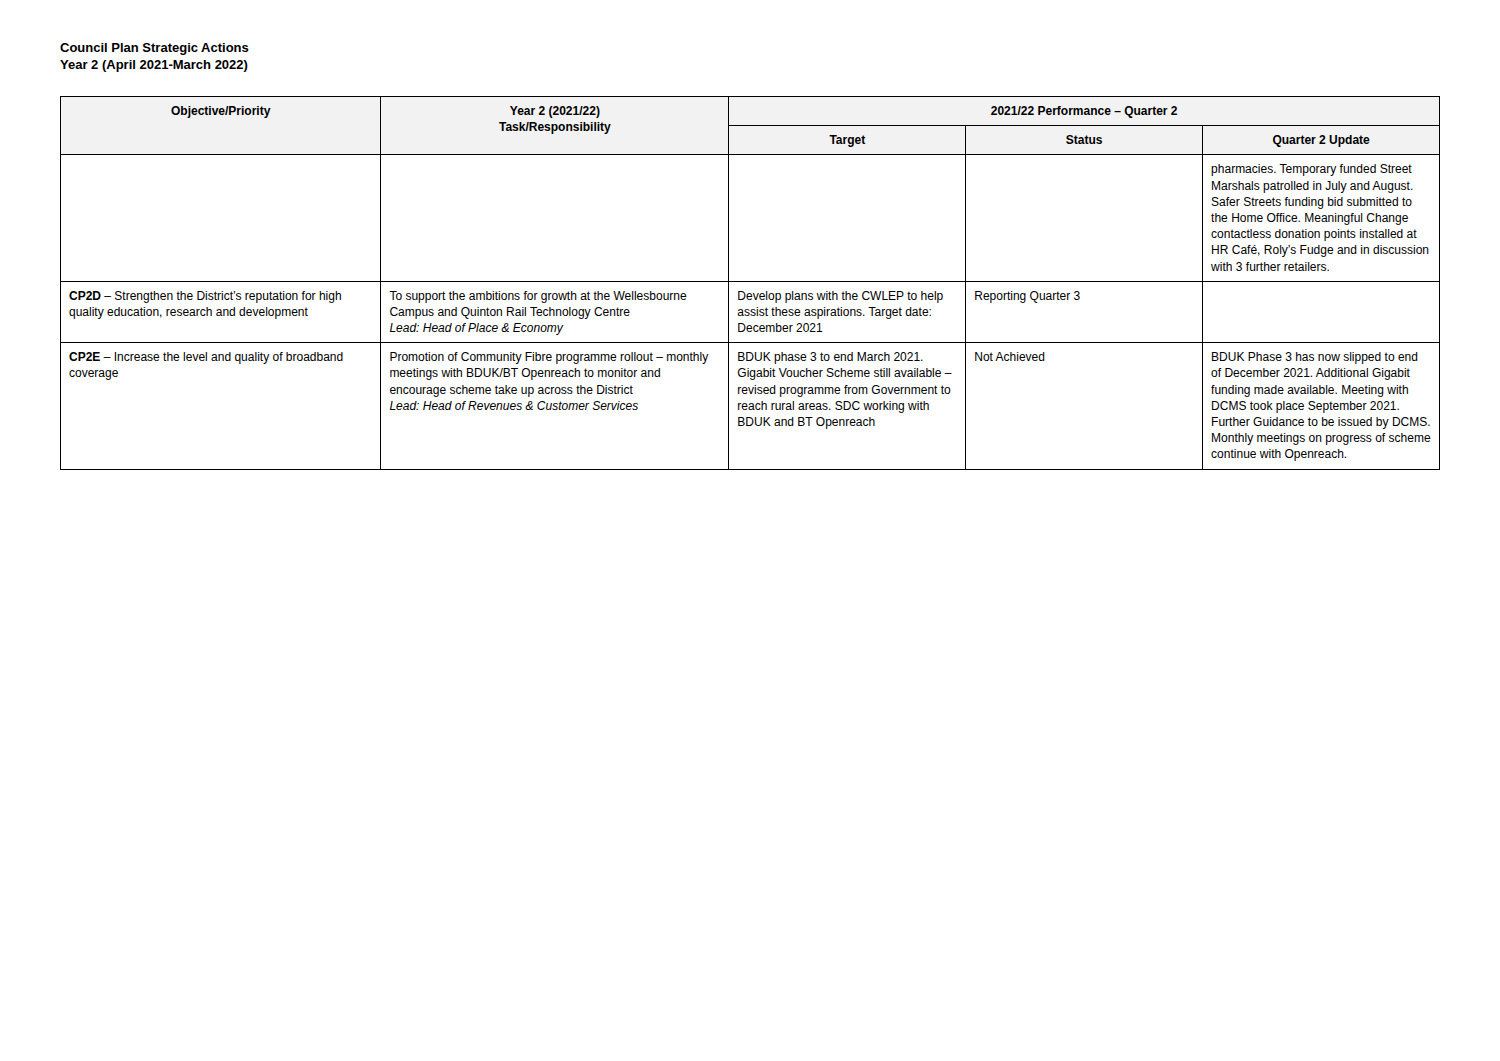Council Plan Strategic Actions
Year 2 (April 2021-March 2022)
| Objective/Priority | Year 2 (2021/22) Task/Responsibility | 2021/22 Performance – Quarter 2 |
| --- | --- | --- |
| Target | Status | Quarter 2 Update |
| | | | | pharmacies. Temporary funded Street Marshals patrolled in July and August. Safer Streets funding bid submitted to the Home Office. Meaningful Change contactless donation points installed at HR Café, Roly’s Fudge and in discussion with 3 further retailers. |
| CP2D – Strengthen the District’s reputation for high quality education, research and development | To support the ambitions for growth at the Wellesbourne Campus and Quinton Rail Technology Centre Lead: Head of Place & Economy | Develop plans with the CWLEP to help assist these aspirations. Target date: December 2021 | Reporting Quarter 3 | |
| CP2E – Increase the level and quality of broadband coverage | Promotion of Community Fibre programme rollout – monthly meetings with BDUK/BT Openreach to monitor and encourage scheme take up across the District Lead: Head of Revenues & Customer Services | BDUK phase 3 to end March 2021. Gigabit Voucher Scheme still available – revised programme from Government to reach rural areas. SDC working with BDUK and BT Openreach | Not Achieved | BDUK Phase 3 has now slipped to end of December 2021. Additional Gigabit funding made available. Meeting with DCMS took place September 2021. Further Guidance to be issued by DCMS. Monthly meetings on progress of scheme continue with Openreach. |